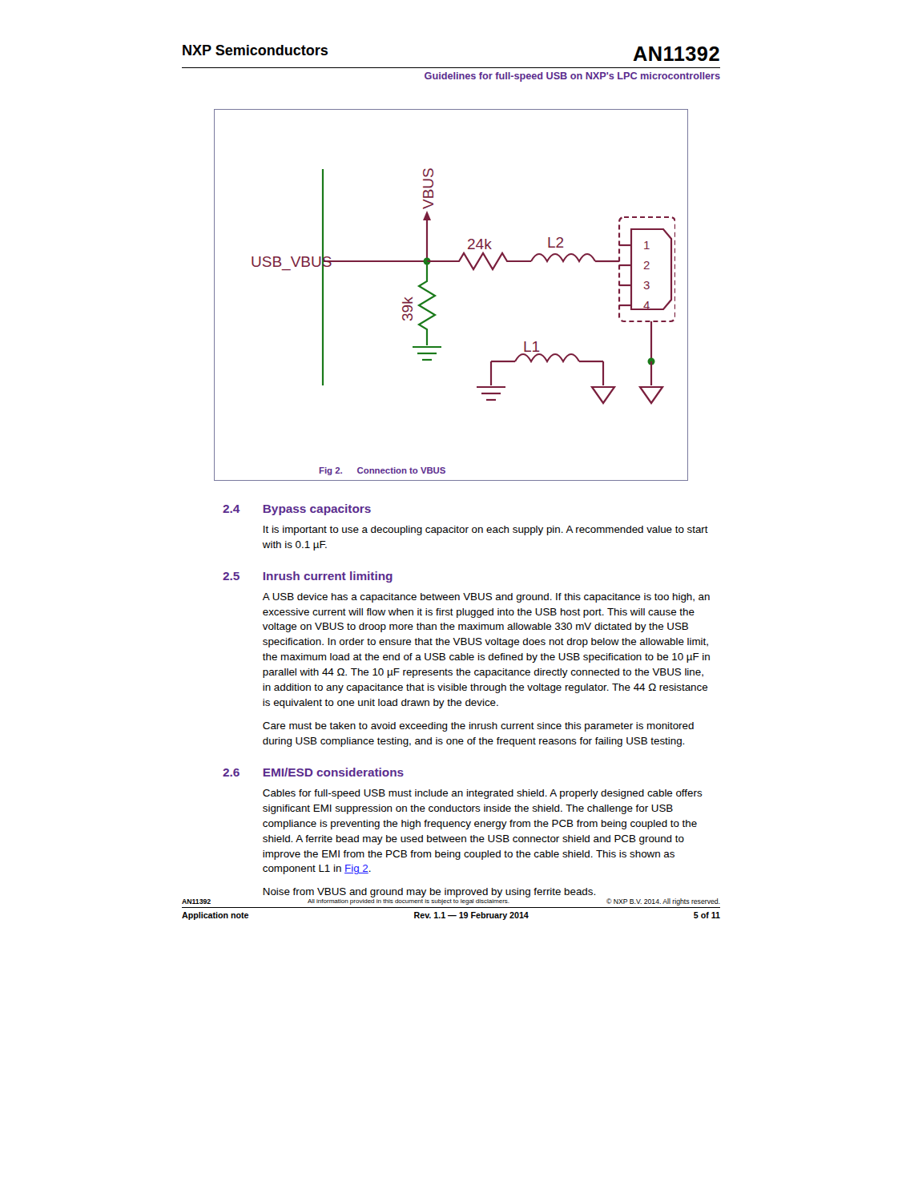NXP Semiconductors
AN11392
Guidelines for full-speed USB on NXP's LPC microcontrollers
VBUS USB_VBUS 24k L2 39k L1 1 2 3 4
Fig 2. Connection to VBUS
2.4 Bypass capacitors
It is important to use a decoupling capacitor on each supply pin. A recommended value to start with is 0.1 µF.
2.5 Inrush current limiting
A USB device has a capacitance between VBUS and ground. If this capacitance is too high, an excessive current will flow when it is first plugged into the USB host port. This will cause the voltage on VBUS to droop more than the maximum allowable 330 mV dictated by the USB specification. In order to ensure that the VBUS voltage does not drop below the allowable limit, the maximum load at the end of a USB cable is defined by the USB specification to be 10 µF in parallel with 44 Ω. The 10 µF represents the capacitance directly connected to the VBUS line, in addition to any capacitance that is visible through the voltage regulator. The 44 Ω resistance is equivalent to one unit load drawn by the device.
Care must be taken to avoid exceeding the inrush current since this parameter is monitored during USB compliance testing, and is one of the frequent reasons for failing USB testing.
2.6 EMI/ESD considerations
Cables for full-speed USB must include an integrated shield. A properly designed cable offers significant EMI suppression on the conductors inside the shield. The challenge for USB compliance is preventing the high frequency energy from the PCB from being coupled to the shield. A ferrite bead may be used between the USB connector shield and PCB ground to improve the EMI from the PCB from being coupled to the cable shield. This is shown as component L1 in Fig 2.
Noise from VBUS and ground may be improved by using ferrite beads.
AN11392
All information provided in this document is subject to legal disclaimers.
© NXP B.V. 2014. All rights reserved.
Application note
Rev. 1.1 — 19 February 2014
5 of 11